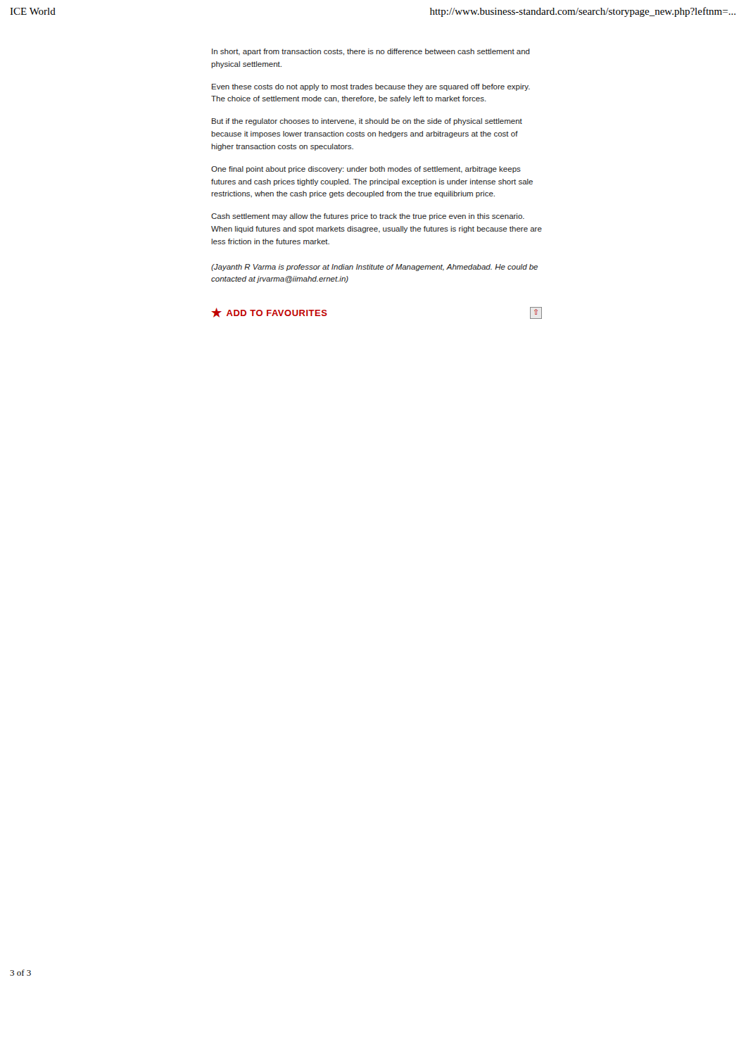ICE World
http://www.business-standard.com/search/storypage_new.php?leftnm=...
In short, apart from transaction costs, there is no difference between cash settlement and physical settlement.
Even these costs do not apply to most trades because they are squared off before expiry. The choice of settlement mode can, therefore, be safely left to market forces.
But if the regulator chooses to intervene, it should be on the side of physical settlement because it imposes lower transaction costs on hedgers and arbitrageurs at the cost of higher transaction costs on speculators.
One final point about price discovery: under both modes of settlement, arbitrage keeps futures and cash prices tightly coupled. The principal exception is under intense short sale restrictions, when the cash price gets decoupled from the true equilibrium price.
Cash settlement may allow the futures price to track the true price even in this scenario. When liquid futures and spot markets disagree, usually the futures is right because there are less friction in the futures market.
(Jayanth R Varma is professor at Indian Institute of Management, Ahmedabad. He could be contacted at jrvarma@iimahd.ernet.in)
★ ADD TO FAVOURITES ⇧
3 of 3